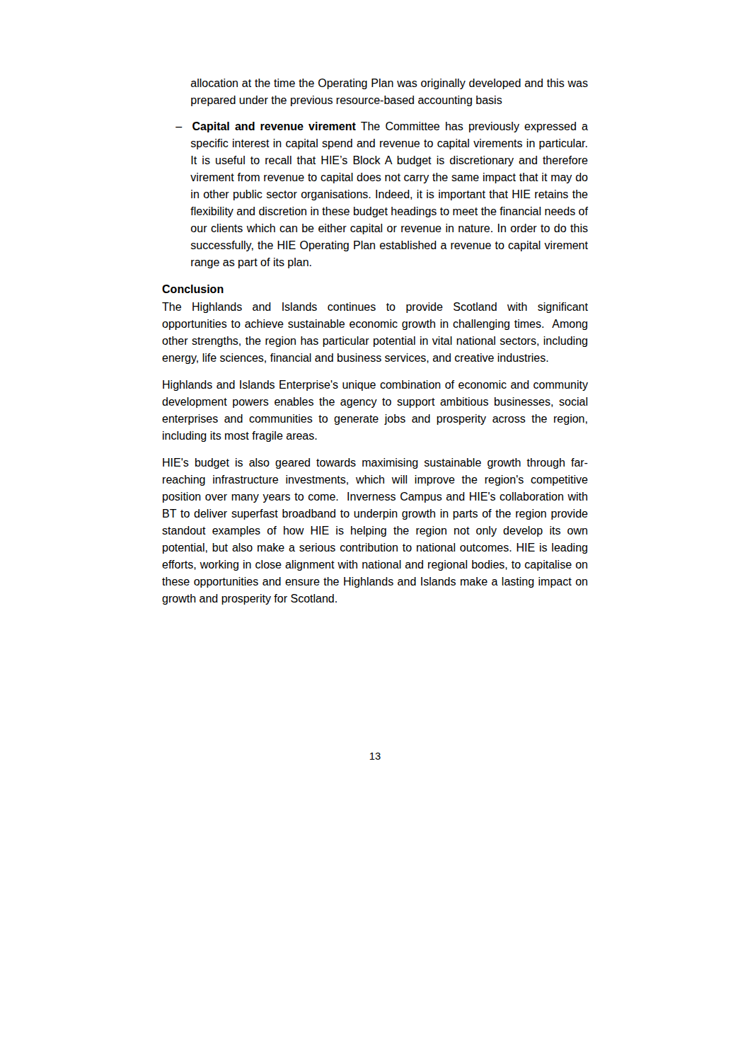allocation at the time the Operating Plan was originally developed and this was prepared under the previous resource-based accounting basis
– Capital and revenue virement The Committee has previously expressed a specific interest in capital spend and revenue to capital virements in particular. It is useful to recall that HIE’s Block A budget is discretionary and therefore virement from revenue to capital does not carry the same impact that it may do in other public sector organisations. Indeed, it is important that HIE retains the flexibility and discretion in these budget headings to meet the financial needs of our clients which can be either capital or revenue in nature. In order to do this successfully, the HIE Operating Plan established a revenue to capital virement range as part of its plan.
Conclusion
The Highlands and Islands continues to provide Scotland with significant opportunities to achieve sustainable economic growth in challenging times. Among other strengths, the region has particular potential in vital national sectors, including energy, life sciences, financial and business services, and creative industries.
Highlands and Islands Enterprise's unique combination of economic and community development powers enables the agency to support ambitious businesses, social enterprises and communities to generate jobs and prosperity across the region, including its most fragile areas.
HIE's budget is also geared towards maximising sustainable growth through far-reaching infrastructure investments, which will improve the region's competitive position over many years to come. Inverness Campus and HIE's collaboration with BT to deliver superfast broadband to underpin growth in parts of the region provide standout examples of how HIE is helping the region not only develop its own potential, but also make a serious contribution to national outcomes. HIE is leading efforts, working in close alignment with national and regional bodies, to capitalise on these opportunities and ensure the Highlands and Islands make a lasting impact on growth and prosperity for Scotland.
13